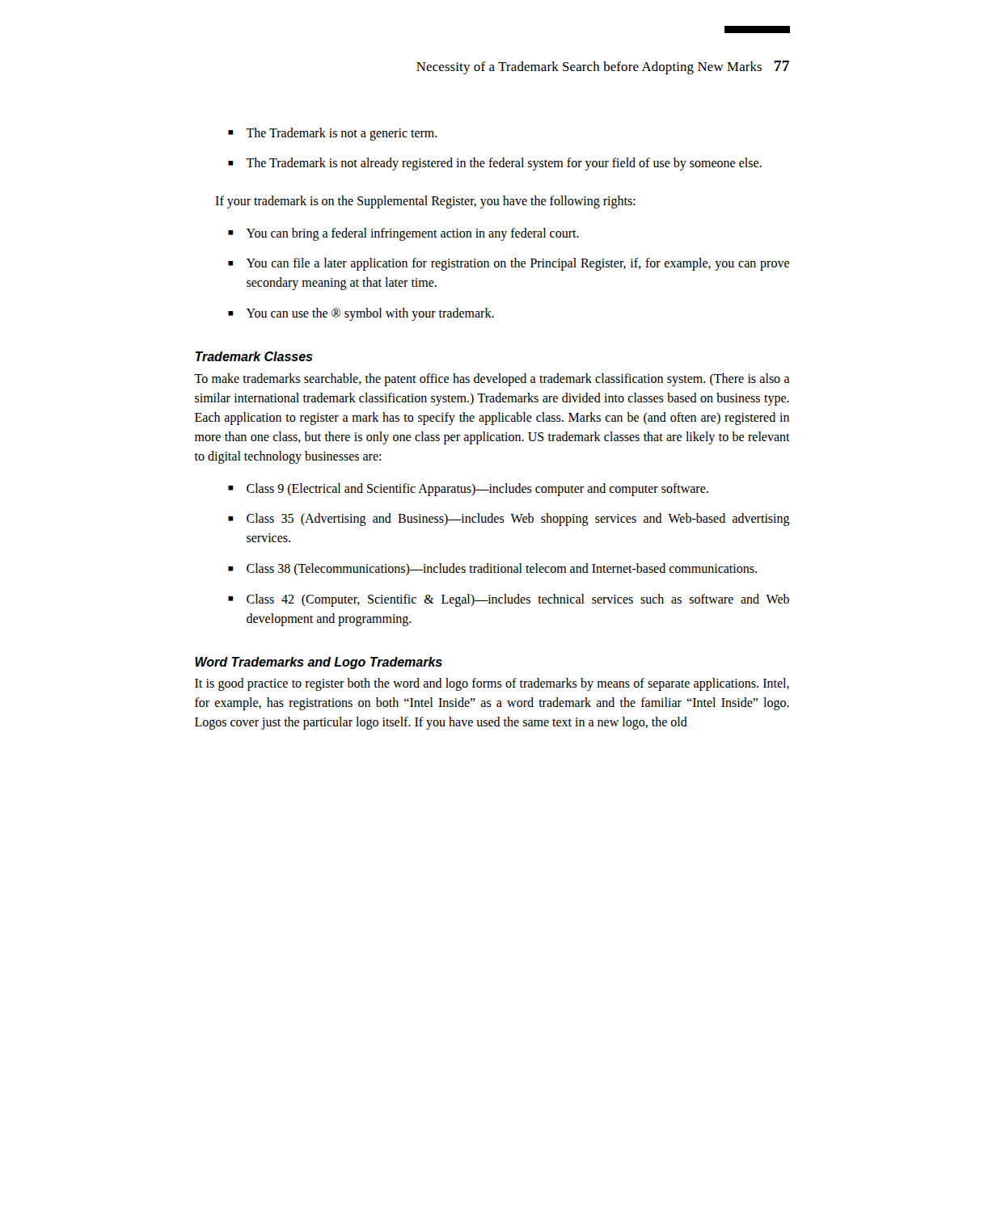Necessity of a Trademark Search before Adopting New Marks 77
The Trademark is not a generic term.
The Trademark is not already registered in the federal system for your field of use by someone else.
If your trademark is on the Supplemental Register, you have the following rights:
You can bring a federal infringement action in any federal court.
You can file a later application for registration on the Principal Register, if, for example, you can prove secondary meaning at that later time.
You can use the ® symbol with your trademark.
Trademark Classes
To make trademarks searchable, the patent office has developed a trademark classification system. (There is also a similar international trademark classification system.) Trademarks are divided into classes based on business type. Each application to register a mark has to specify the applicable class. Marks can be (and often are) registered in more than one class, but there is only one class per application. US trademark classes that are likely to be relevant to digital technology businesses are:
Class 9 (Electrical and Scientific Apparatus)—includes computer and computer software.
Class 35 (Advertising and Business)—includes Web shopping services and Web-based advertising services.
Class 38 (Telecommunications)—includes traditional telecom and Internet-based communications.
Class 42 (Computer, Scientific & Legal)—includes technical services such as software and Web development and programming.
Word Trademarks and Logo Trademarks
It is good practice to register both the word and logo forms of trademarks by means of separate applications. Intel, for example, has registrations on both “Intel Inside” as a word trademark and the familiar “Intel Inside” logo. Logos cover just the particular logo itself. If you have used the same text in a new logo, the old